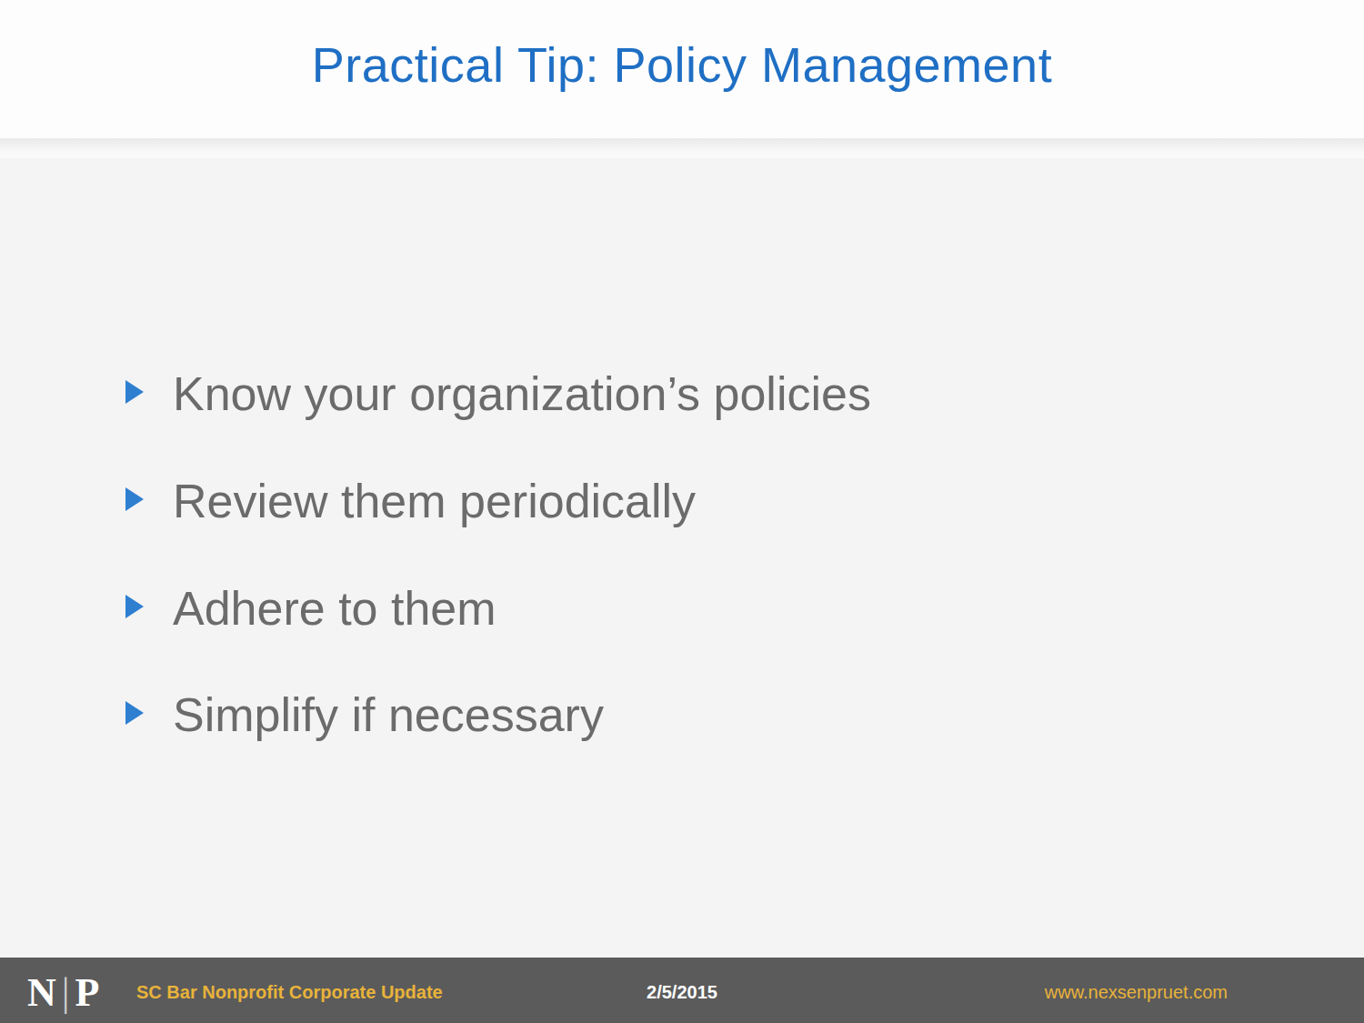Practical Tip: Policy Management
Know your organization’s policies
Review them periodically
Adhere to them
Simplify if necessary
N|P
SC Bar Nonprofit Corporate Update
2/5/2015
www.nexsenpruet.com